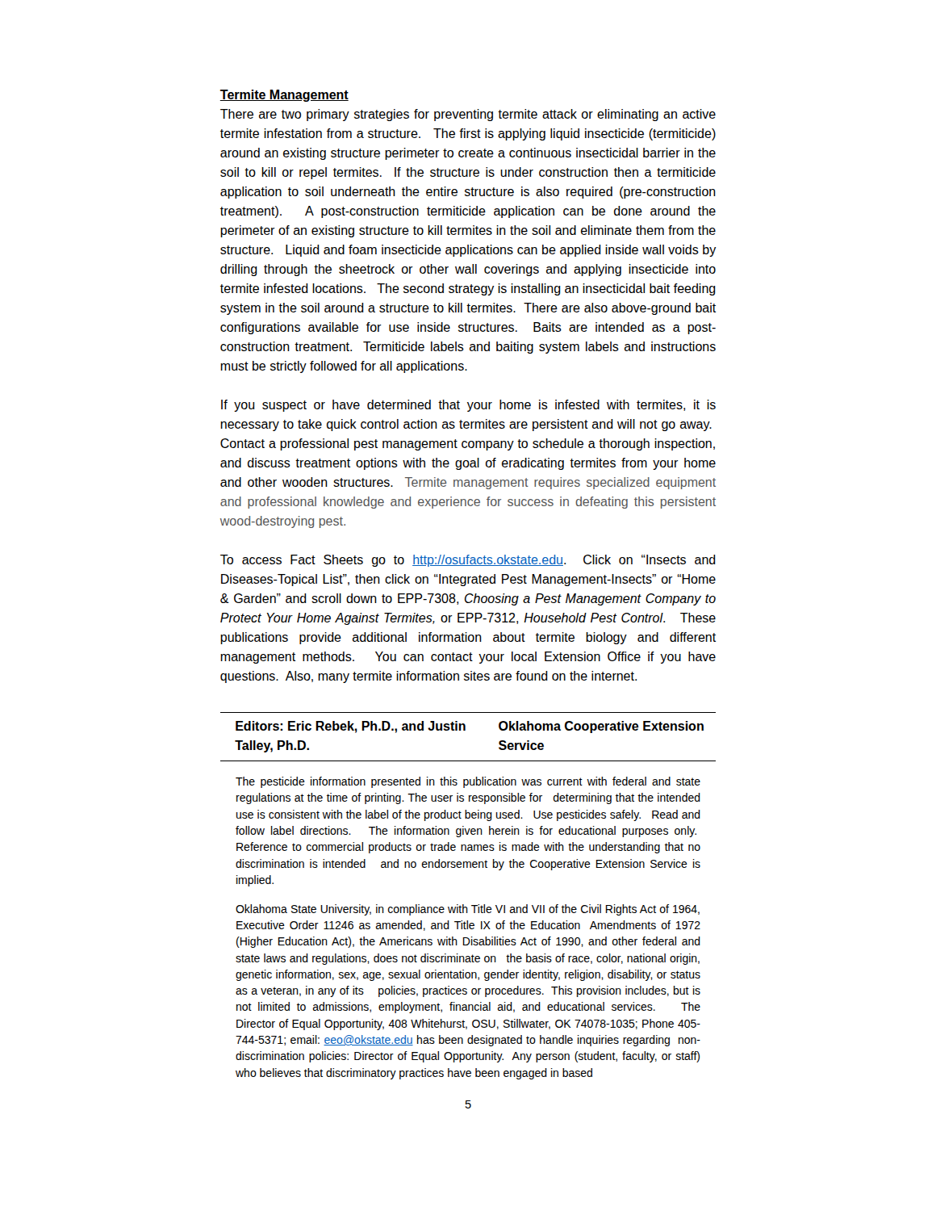Termite Management
There are two primary strategies for preventing termite attack or eliminating an active termite infestation from a structure. The first is applying liquid insecticide (termiticide) around an existing structure perimeter to create a continuous insecticidal barrier in the soil to kill or repel termites. If the structure is under construction then a termiticide application to soil underneath the entire structure is also required (pre-construction treatment). A post-construction termiticide application can be done around the perimeter of an existing structure to kill termites in the soil and eliminate them from the structure. Liquid and foam insecticide applications can be applied inside wall voids by drilling through the sheetrock or other wall coverings and applying insecticide into termite infested locations. The second strategy is installing an insecticidal bait feeding system in the soil around a structure to kill termites. There are also above-ground bait configurations available for use inside structures. Baits are intended as a post-construction treatment. Termiticide labels and baiting system labels and instructions must be strictly followed for all applications.
If you suspect or have determined that your home is infested with termites, it is necessary to take quick control action as termites are persistent and will not go away. Contact a professional pest management company to schedule a thorough inspection, and discuss treatment options with the goal of eradicating termites from your home and other wooden structures. Termite management requires specialized equipment and professional knowledge and experience for success in defeating this persistent wood-destroying pest.
To access Fact Sheets go to http://osufacts.okstate.edu. Click on “Insects and Diseases-Topical List”, then click on “Integrated Pest Management-Insects” or “Home & Garden” and scroll down to EPP-7308, Choosing a Pest Management Company to Protect Your Home Against Termites, or EPP-7312, Household Pest Control. These publications provide additional information about termite biology and different management methods. You can contact your local Extension Office if you have questions. Also, many termite information sites are found on the internet.
Editors: Eric Rebek, Ph.D., and Justin Talley, Ph.D. Oklahoma Cooperative Extension Service
The pesticide information presented in this publication was current with federal and state regulations at the time of printing. The user is responsible for determining that the intended use is consistent with the label of the product being used. Use pesticides safely. Read and follow label directions. The information given herein is for educational purposes only. Reference to commercial products or trade names is made with the understanding that no discrimination is intended and no endorsement by the Cooperative Extension Service is implied.
Oklahoma State University, in compliance with Title VI and VII of the Civil Rights Act of 1964, Executive Order 11246 as amended, and Title IX of the Education Amendments of 1972 (Higher Education Act), the Americans with Disabilities Act of 1990, and other federal and state laws and regulations, does not discriminate on the basis of race, color, national origin, genetic information, sex, age, sexual orientation, gender identity, religion, disability, or status as a veteran, in any of its policies, practices or procedures. This provision includes, but is not limited to admissions, employment, financial aid, and educational services. The Director of Equal Opportunity, 408 Whitehurst, OSU, Stillwater, OK 74078-1035; Phone 405-744-5371; email: eeo@okstate.edu has been designated to handle inquiries regarding non-discrimination policies: Director of Equal Opportunity. Any person (student, faculty, or staff) who believes that discriminatory practices have been engaged in based
5